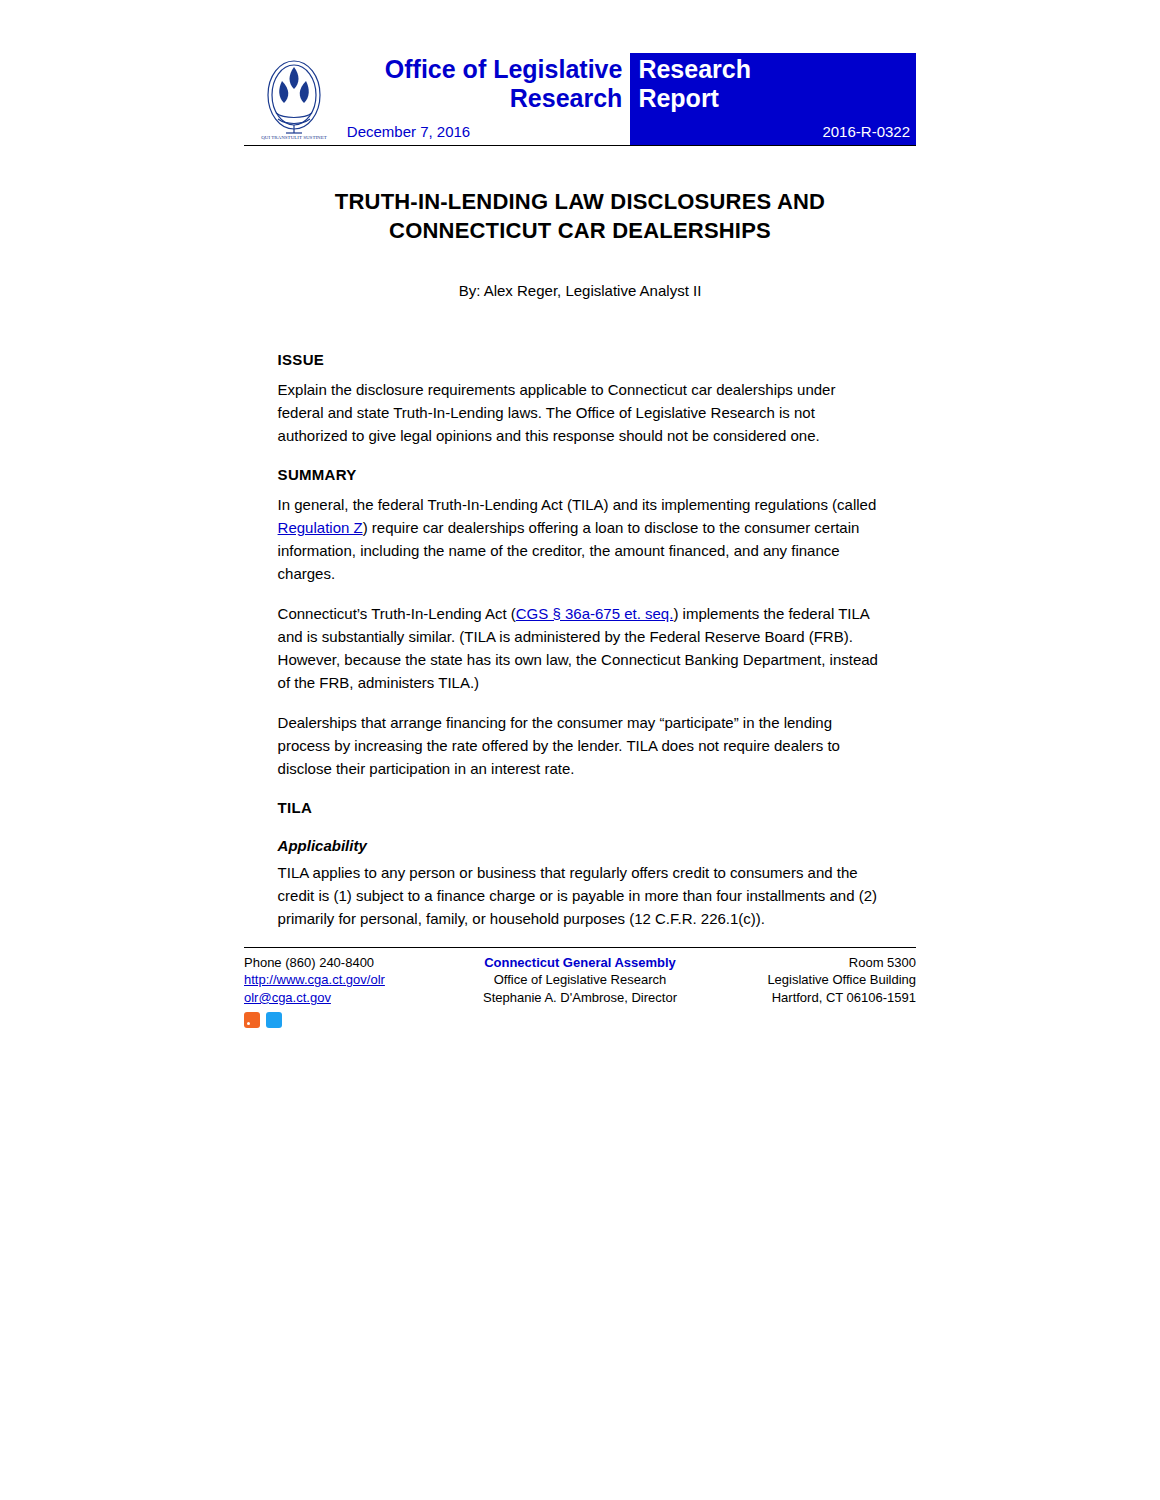QUI TRANSTULIT SUSTINET
Office of Legislative
Research
Research
Report
December 7, 2016
2016-R-0322
TRUTH-IN-LENDING LAW DISCLOSURES AND
CONNECTICUT CAR DEALERSHIPS
By: Alex Reger, Legislative Analyst II
ISSUE
Explain the disclosure requirements applicable to Connecticut car dealerships under federal and state Truth-In-Lending laws. The Office of Legislative Research is not authorized to give legal opinions and this response should not be considered one.
SUMMARY
In general, the federal Truth-In-Lending Act (TILA) and its implementing regulations (called Regulation Z) require car dealerships offering a loan to disclose to the consumer certain information, including the name of the creditor, the amount financed, and any finance charges.
Connecticut’s Truth-In-Lending Act (CGS § 36a-675 et. seq.) implements the federal TILA and is substantially similar. (TILA is administered by the Federal Reserve Board (FRB). However, because the state has its own law, the Connecticut Banking Department, instead of the FRB, administers TILA.)
Dealerships that arrange financing for the consumer may “participate” in the lending process by increasing the rate offered by the lender. TILA does not require dealers to disclose their participation in an interest rate.
TILA
Applicability
TILA applies to any person or business that regularly offers credit to consumers and the credit is (1) subject to a finance charge or is payable in more than four installments and (2) primarily for personal, family, or household purposes (12 C.F.R. 226.1(c)).
Phone (860) 240-8400
http://www.cga.ct.gov/olr
olr@cga.ct.gov
Connecticut General Assembly
Office of Legislative Research
Stephanie A. D'Ambrose, Director
Room 5300
Legislative Office Building
Hartford, CT 06106-1591